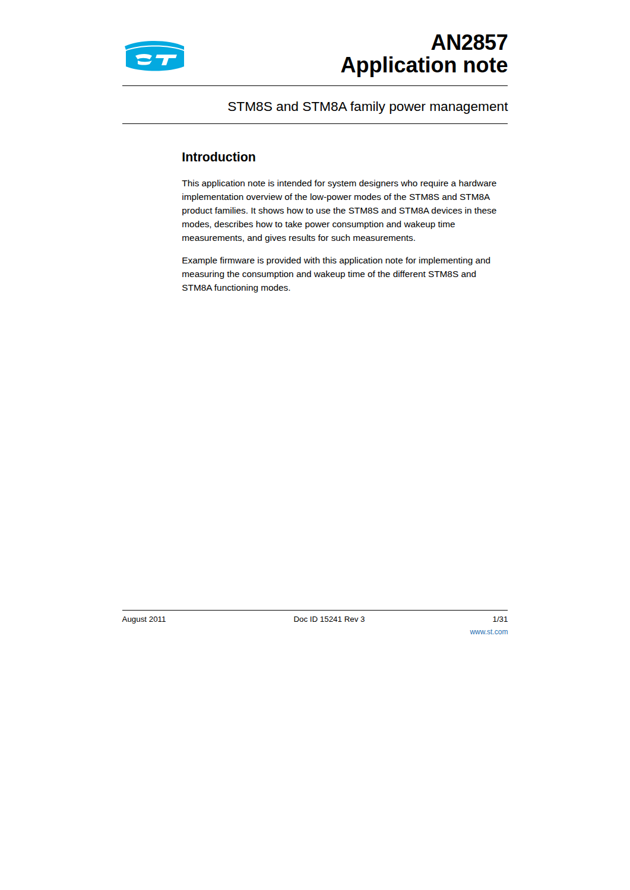ST
AN2857
Application note
STM8S and STM8A family power management
Introduction
This application note is intended for system designers who require a hardware implementation overview of the low-power modes of the STM8S and STM8A product families. It shows how to use the STM8S and STM8A devices in these modes, describes how to take power consumption and wakeup time measurements, and gives results for such measurements.
Example firmware is provided with this application note for implementing and measuring the consumption and wakeup time of the different STM8S and STM8A functioning modes.
August 2011
Doc ID 15241 Rev 3
1/31
www.st.com